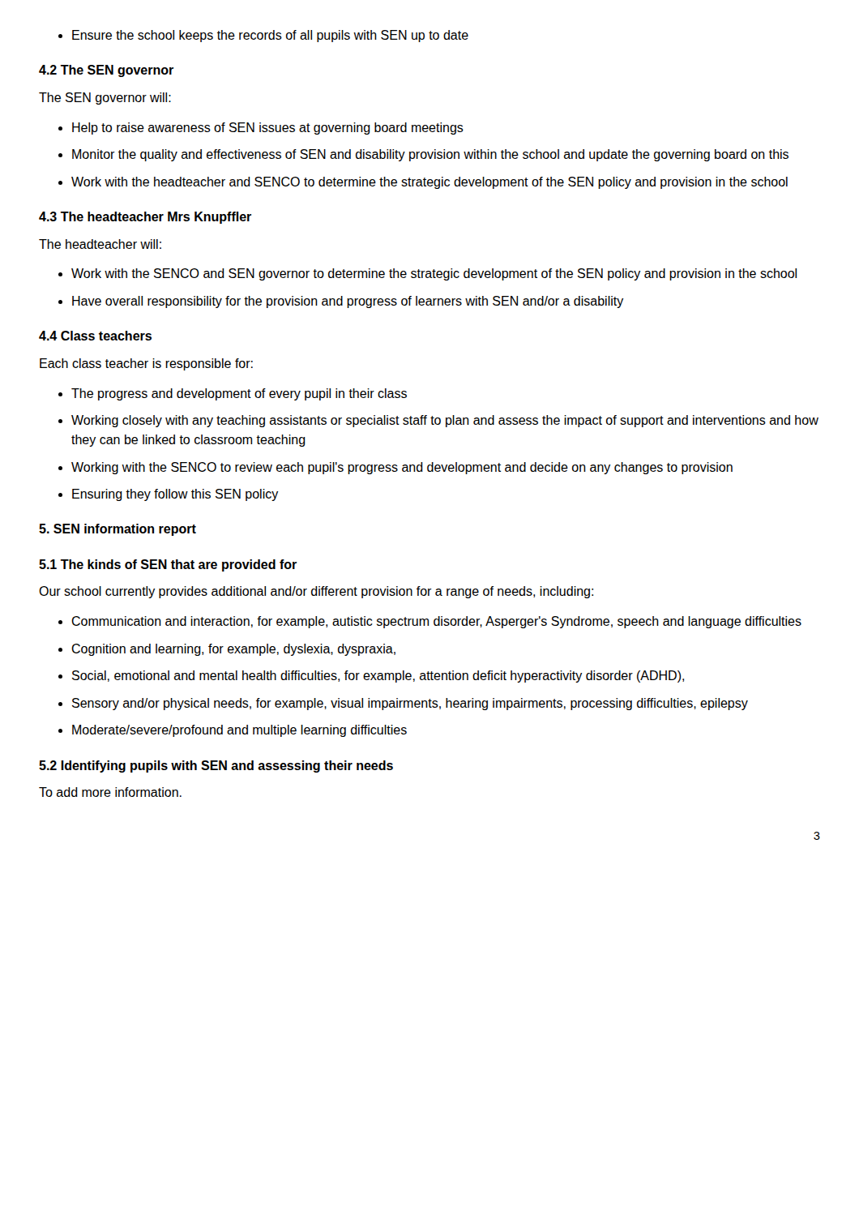Ensure the school keeps the records of all pupils with SEN up to date
4.2 The SEN governor
The SEN governor will:
Help to raise awareness of SEN issues at governing board meetings
Monitor the quality and effectiveness of SEN and disability provision within the school and update the governing board on this
Work with the headteacher and SENCO to determine the strategic development of the SEN policy and provision in the school
4.3 The headteacher Mrs Knupffler
The headteacher will:
Work with the SENCO and SEN governor to determine the strategic development of the SEN policy and provision in the school
Have overall responsibility for the provision and progress of learners with SEN and/or a disability
4.4 Class teachers
Each class teacher is responsible for:
The progress and development of every pupil in their class
Working closely with any teaching assistants or specialist staff to plan and assess the impact of support and interventions and how they can be linked to classroom teaching
Working with the SENCO to review each pupil's progress and development and decide on any changes to provision
Ensuring they follow this SEN policy
5. SEN information report
5.1 The kinds of SEN that are provided for
Our school currently provides additional and/or different provision for a range of needs, including:
Communication and interaction, for example, autistic spectrum disorder, Asperger's Syndrome, speech and language difficulties
Cognition and learning, for example, dyslexia, dyspraxia,
Social, emotional and mental health difficulties, for example, attention deficit hyperactivity disorder (ADHD),
Sensory and/or physical needs, for example, visual impairments, hearing impairments, processing difficulties, epilepsy
Moderate/severe/profound and multiple learning difficulties
5.2 Identifying pupils with SEN and assessing their needs
To add more information.
3